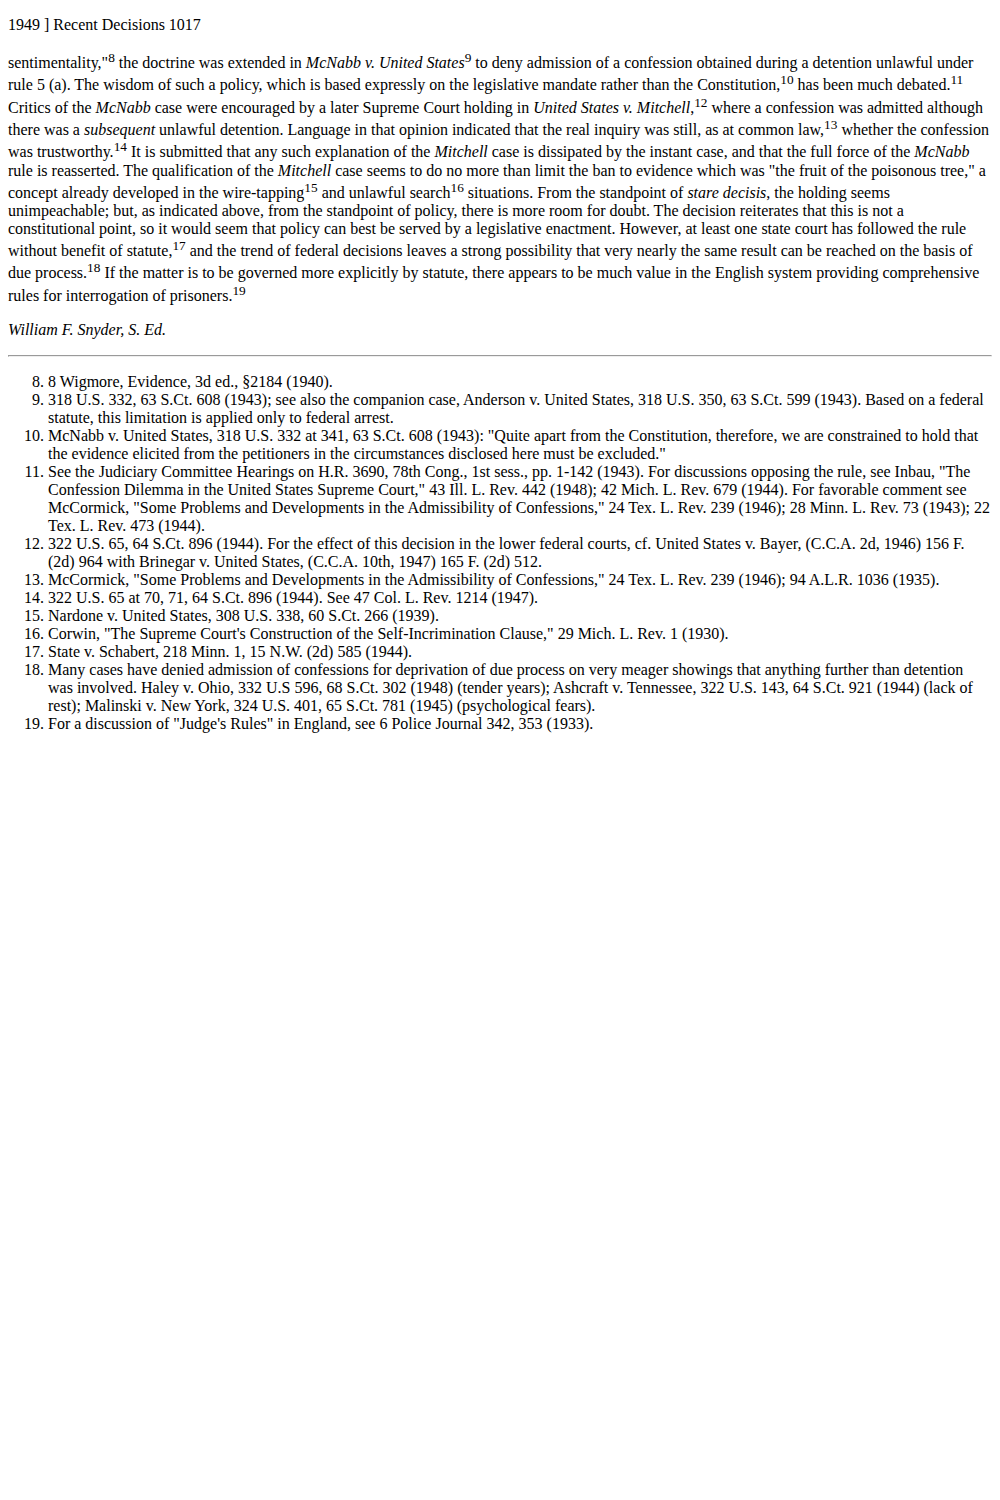1949 ] Recent Decisions 1017
sentimentality,"8 the doctrine was extended in McNabb v. United States9 to deny admission of a confession obtained during a detention unlawful under rule 5 (a). The wisdom of such a policy, which is based expressly on the legislative mandate rather than the Constitution,10 has been much debated.11 Critics of the McNabb case were encouraged by a later Supreme Court holding in United States v. Mitchell,12 where a confession was admitted although there was a subsequent unlawful detention. Language in that opinion indicated that the real inquiry was still, as at common law,13 whether the confession was trustworthy.14 It is submitted that any such explanation of the Mitchell case is dissipated by the instant case, and that the full force of the McNabb rule is reasserted. The qualification of the Mitchell case seems to do no more than limit the ban to evidence which was "the fruit of the poisonous tree," a concept already developed in the wire-tapping15 and unlawful search16 situations. From the standpoint of stare decisis, the holding seems unimpeachable; but, as indicated above, from the standpoint of policy, there is more room for doubt. The decision reiterates that this is not a constitutional point, so it would seem that policy can best be served by a legislative enactment. However, at least one state court has followed the rule without benefit of statute,17 and the trend of federal decisions leaves a strong possibility that very nearly the same result can be reached on the basis of due process.18 If the matter is to be governed more explicitly by statute, there appears to be much value in the English system providing comprehensive rules for interrogation of prisoners.19
William F. Snyder, S. Ed.
8 Wigmore, Evidence, 3d ed., §2184 (1940).
318 U.S. 332, 63 S.Ct. 608 (1943); see also the companion case, Anderson v. United States, 318 U.S. 350, 63 S.Ct. 599 (1943). Based on a federal statute, this limitation is applied only to federal arrest.
McNabb v. United States, 318 U.S. 332 at 341, 63 S.Ct. 608 (1943): "Quite apart from the Constitution, therefore, we are constrained to hold that the evidence elicited from the petitioners in the circumstances disclosed here must be excluded."
See the Judiciary Committee Hearings on H.R. 3690, 78th Cong., 1st sess., pp. 1-142 (1943). For discussions opposing the rule, see Inbau, "The Confession Dilemma in the United States Supreme Court," 43 Ill. L. Rev. 442 (1948); 42 Mich. L. Rev. 679 (1944). For favorable comment see McCormick, "Some Problems and Developments in the Admissibility of Confessions," 24 Tex. L. Rev. 239 (1946); 28 Minn. L. Rev. 73 (1943); 22 Tex. L. Rev. 473 (1944).
322 U.S. 65, 64 S.Ct. 896 (1944). For the effect of this decision in the lower federal courts, cf. United States v. Bayer, (C.C.A. 2d, 1946) 156 F. (2d) 964 with Brinegar v. United States, (C.C.A. 10th, 1947) 165 F. (2d) 512.
McCormick, "Some Problems and Developments in the Admissibility of Confessions," 24 Tex. L. Rev. 239 (1946); 94 A.L.R. 1036 (1935).
322 U.S. 65 at 70, 71, 64 S.Ct. 896 (1944). See 47 Col. L. Rev. 1214 (1947).
Nardone v. United States, 308 U.S. 338, 60 S.Ct. 266 (1939).
Corwin, "The Supreme Court's Construction of the Self-Incrimination Clause," 29 Mich. L. Rev. 1 (1930).
State v. Schabert, 218 Minn. 1, 15 N.W. (2d) 585 (1944).
Many cases have denied admission of confessions for deprivation of due process on very meager showings that anything further than detention was involved. Haley v. Ohio, 332 U.S 596, 68 S.Ct. 302 (1948) (tender years); Ashcraft v. Tennessee, 322 U.S. 143, 64 S.Ct. 921 (1944) (lack of rest); Malinski v. New York, 324 U.S. 401, 65 S.Ct. 781 (1945) (psychological fears).
For a discussion of "Judge's Rules" in England, see 6 Police Journal 342, 353 (1933).